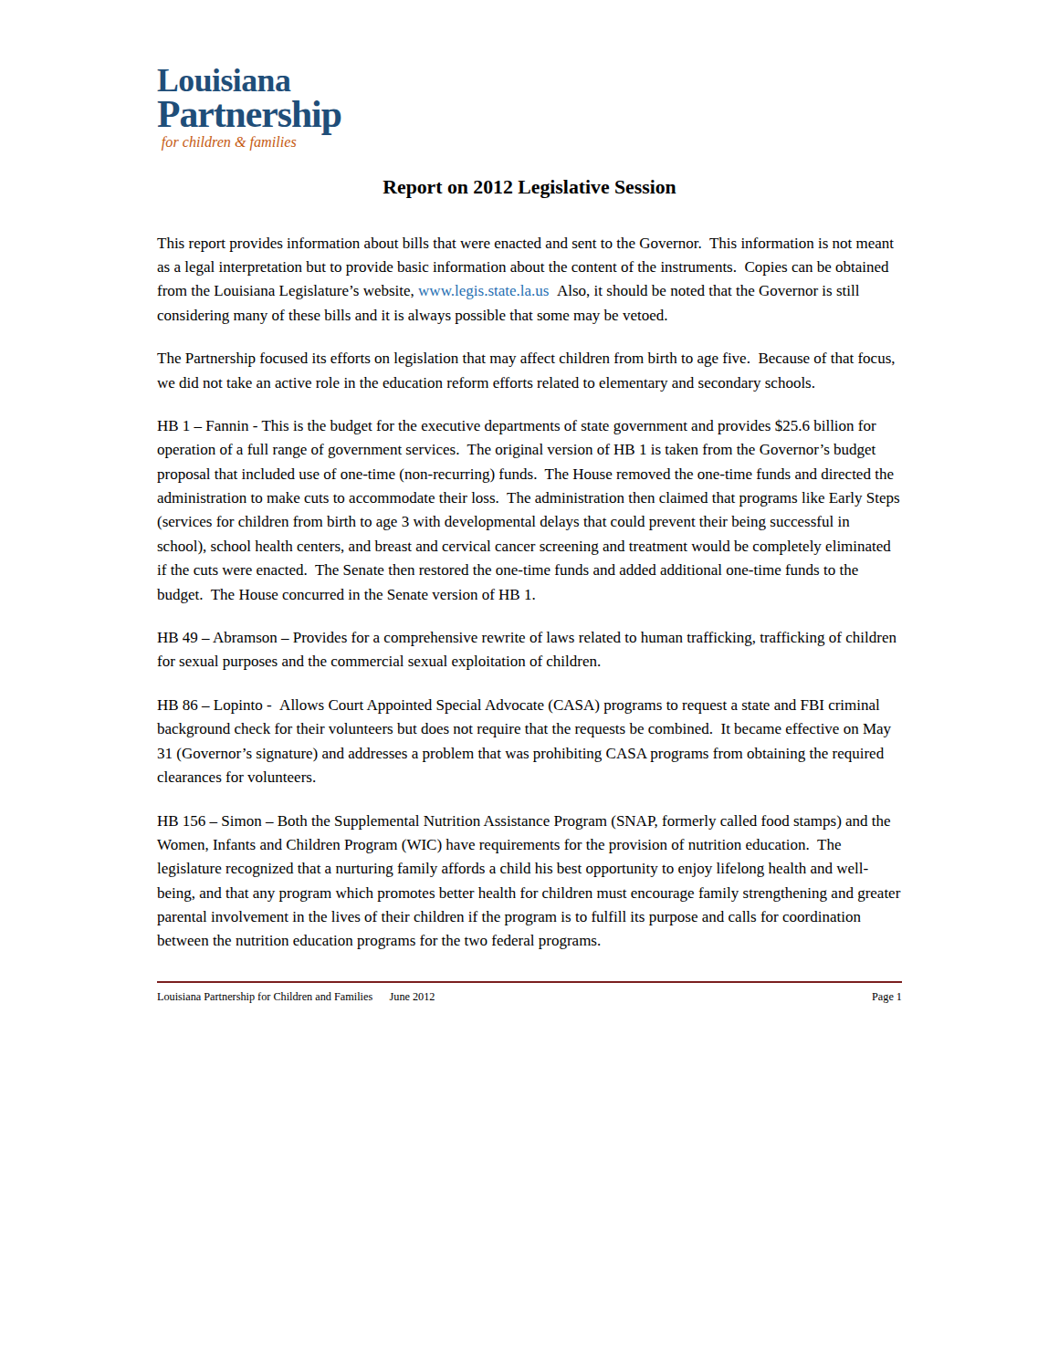Louisiana Partnership for children & families
Report on 2012 Legislative Session
This report provides information about bills that were enacted and sent to the Governor. This information is not meant as a legal interpretation but to provide basic information about the content of the instruments. Copies can be obtained from the Louisiana Legislature’s website, www.legis.state.la.us Also, it should be noted that the Governor is still considering many of these bills and it is always possible that some may be vetoed.
The Partnership focused its efforts on legislation that may affect children from birth to age five. Because of that focus, we did not take an active role in the education reform efforts related to elementary and secondary schools.
HB 1 – Fannin - This is the budget for the executive departments of state government and provides $25.6 billion for operation of a full range of government services. The original version of HB 1 is taken from the Governor’s budget proposal that included use of one-time (non-recurring) funds. The House removed the one-time funds and directed the administration to make cuts to accommodate their loss. The administration then claimed that programs like Early Steps (services for children from birth to age 3 with developmental delays that could prevent their being successful in school), school health centers, and breast and cervical cancer screening and treatment would be completely eliminated if the cuts were enacted. The Senate then restored the one-time funds and added additional one-time funds to the budget. The House concurred in the Senate version of HB 1.
HB 49 – Abramson – Provides for a comprehensive rewrite of laws related to human trafficking, trafficking of children for sexual purposes and the commercial sexual exploitation of children.
HB 86 – Lopinto - Allows Court Appointed Special Advocate (CASA) programs to request a state and FBI criminal background check for their volunteers but does not require that the requests be combined. It became effective on May 31 (Governor’s signature) and addresses a problem that was prohibiting CASA programs from obtaining the required clearances for volunteers.
HB 156 – Simon – Both the Supplemental Nutrition Assistance Program (SNAP, formerly called food stamps) and the Women, Infants and Children Program (WIC) have requirements for the provision of nutrition education. The legislature recognized that a nurturing family affords a child his best opportunity to enjoy lifelong health and well-being, and that any program which promotes better health for children must encourage family strengthening and greater parental involvement in the lives of their children if the program is to fulfill its purpose and calls for coordination between the nutrition education programs for the two federal programs.
Louisiana Partnership for Children and Families June 2012 Page 1